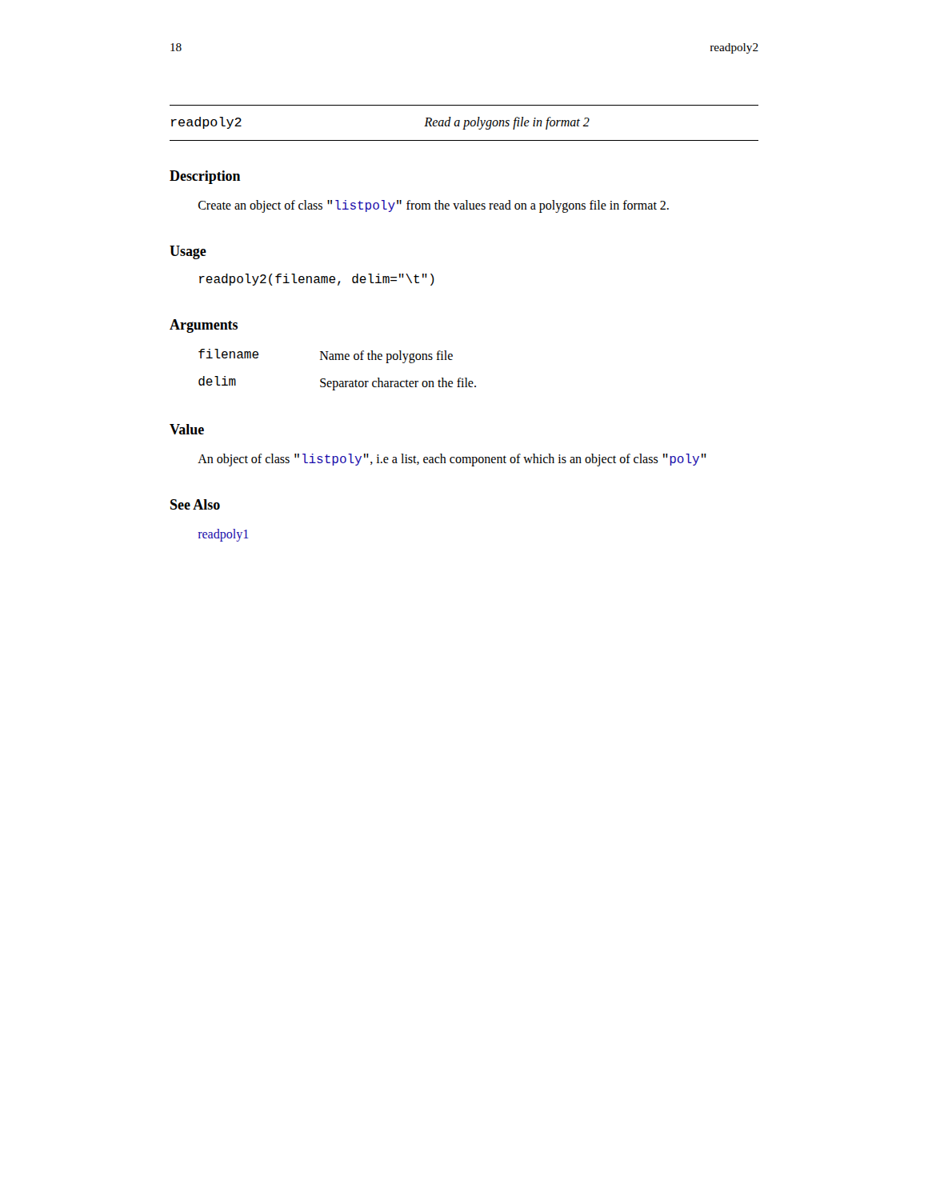18 readpoly2
readpoly2 Read a polygons file in format 2
Description
Create an object of class "listpoly" from the values read on a polygons file in format 2.
Usage
readpoly2(filename, delim="\t")
Arguments
filename
Name of the polygons file
delim
Separator character on the file.
Value
An object of class "listpoly", i.e a list, each component of which is an object of class "poly"
See Also
readpoly1